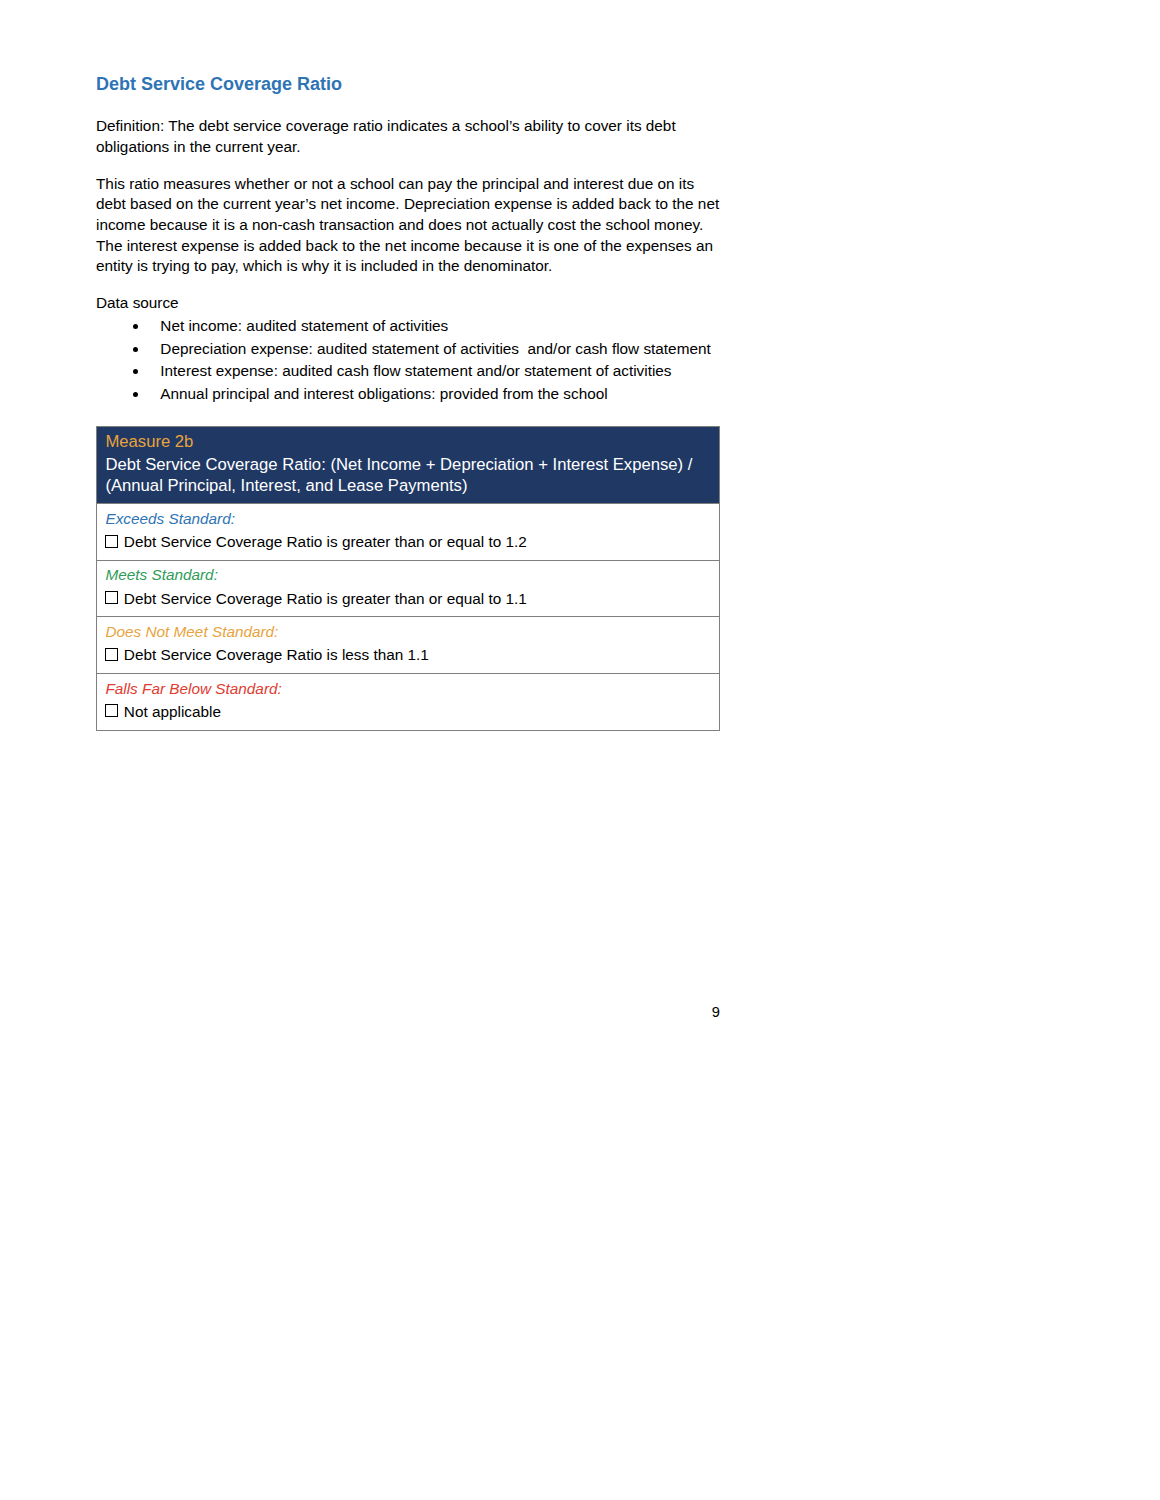Debt Service Coverage Ratio
Definition: The debt service coverage ratio indicates a school’s ability to cover its debt obligations in the current year.
This ratio measures whether or not a school can pay the principal and interest due on its debt based on the current year’s net income. Depreciation expense is added back to the net income because it is a non-cash transaction and does not actually cost the school money. The interest expense is added back to the net income because it is one of the expenses an entity is trying to pay, which is why it is included in the denominator.
Data source
Net income: audited statement of activities
Depreciation expense: audited statement of activities and/or cash flow statement
Interest expense: audited cash flow statement and/or statement of activities
Annual principal and interest obligations: provided from the school
| Measure 2b Debt Service Coverage Ratio: (Net Income + Depreciation + Interest Expense) / (Annual Principal, Interest, and Lease Payments) |
| Exceeds Standard: Debt Service Coverage Ratio is greater than or equal to 1.2 |
| Meets Standard: Debt Service Coverage Ratio is greater than or equal to 1.1 |
| Does Not Meet Standard: Debt Service Coverage Ratio is less than 1.1 |
| Falls Far Below Standard: Not applicable |
9